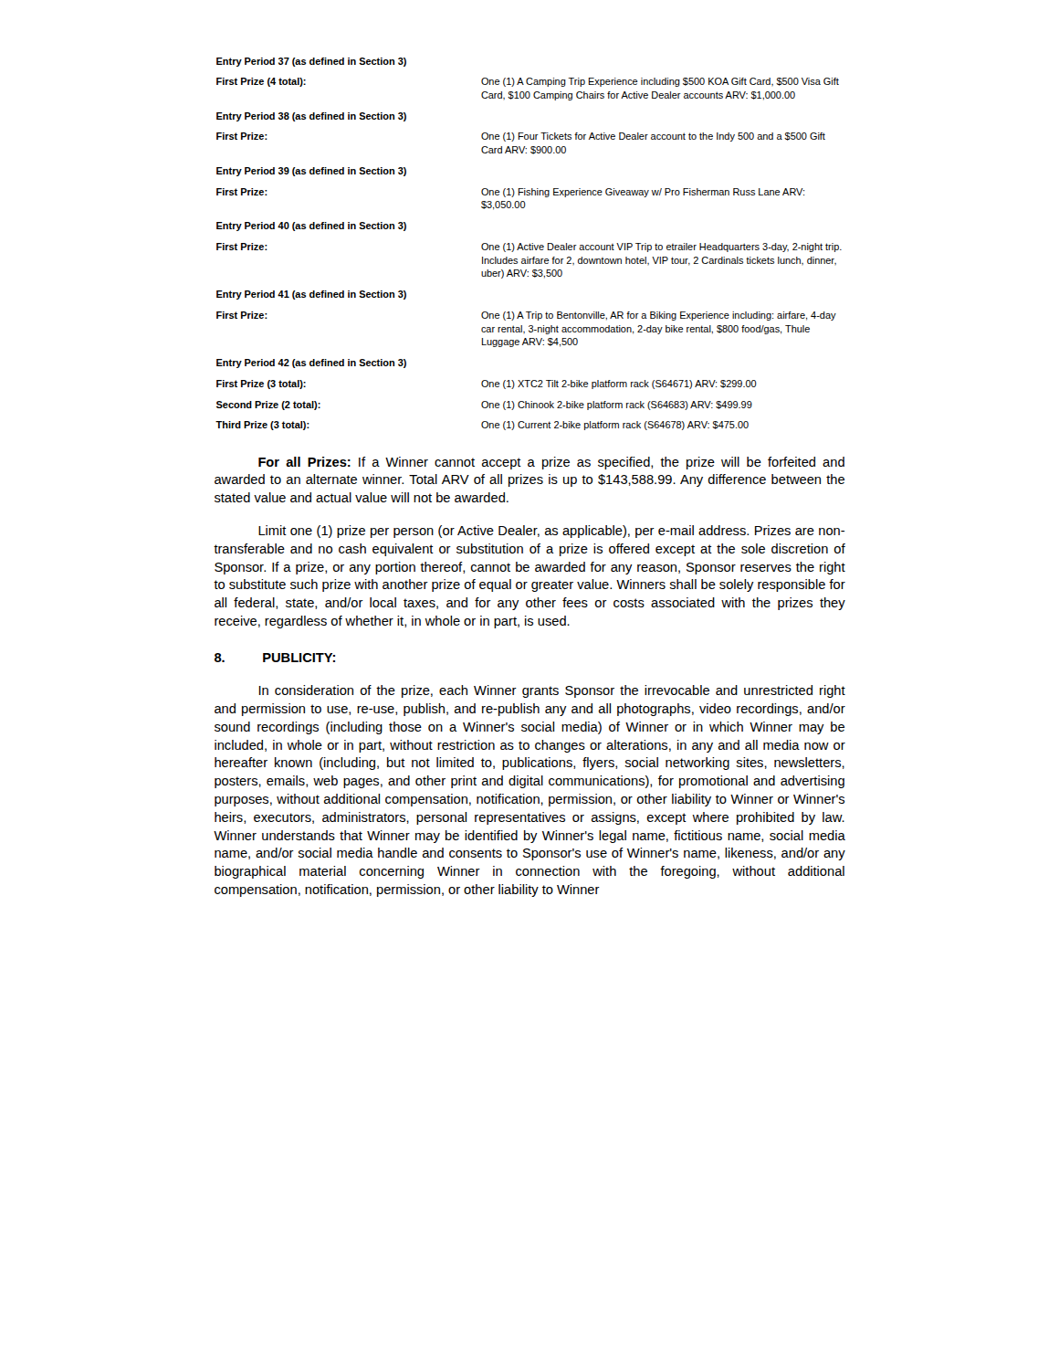| Entry Period 37 (as defined in Section 3) |
| First Prize (4 total): | One (1) A Camping Trip Experience including $500 KOA Gift Card, $500 Visa Gift Card, $100 Camping Chairs for Active Dealer accounts ARV: $1,000.00 |
| Entry Period 38 (as defined in Section 3) |
| First Prize: | One (1) Four Tickets for Active Dealer account to the Indy 500 and a $500 Gift Card ARV: $900.00 |
| Entry Period 39 (as defined in Section 3) |
| First Prize: | One (1) Fishing Experience Giveaway w/ Pro Fisherman Russ Lane ARV: $3,050.00 |
| Entry Period 40 (as defined in Section 3) |
| First Prize: | One (1) Active Dealer account VIP Trip to etrailer Headquarters 3-day, 2-night trip. Includes airfare for 2, downtown hotel, VIP tour, 2 Cardinals tickets lunch, dinner, uber) ARV: $3,500 |
| Entry Period 41 (as defined in Section 3) |
| First Prize: | One (1) A Trip to Bentonville, AR for a Biking Experience including: airfare, 4-day car rental, 3-night accommodation, 2-day bike rental, $800 food/gas, Thule Luggage ARV: $4,500 |
| Entry Period 42 (as defined in Section 3) |
| First Prize (3 total): | One (1) XTC2 Tilt 2-bike platform rack (S64671) ARV: $299.00 |
| Second Prize (2 total): | One (1) Chinook 2-bike platform rack (S64683) ARV: $499.99 |
| Third Prize (3 total): | One (1) Current 2-bike platform rack (S64678) ARV: $475.00 |
For all Prizes: If a Winner cannot accept a prize as specified, the prize will be forfeited and awarded to an alternate winner. Total ARV of all prizes is up to $143,588.99. Any difference between the stated value and actual value will not be awarded.
Limit one (1) prize per person (or Active Dealer, as applicable), per e-mail address. Prizes are non-transferable and no cash equivalent or substitution of a prize is offered except at the sole discretion of Sponsor. If a prize, or any portion thereof, cannot be awarded for any reason, Sponsor reserves the right to substitute such prize with another prize of equal or greater value. Winners shall be solely responsible for all federal, state, and/or local taxes, and for any other fees or costs associated with the prizes they receive, regardless of whether it, in whole or in part, is used.
8. PUBLICITY:
In consideration of the prize, each Winner grants Sponsor the irrevocable and unrestricted right and permission to use, re-use, publish, and re-publish any and all photographs, video recordings, and/or sound recordings (including those on a Winner's social media) of Winner or in which Winner may be included, in whole or in part, without restriction as to changes or alterations, in any and all media now or hereafter known (including, but not limited to, publications, flyers, social networking sites, newsletters, posters, emails, web pages, and other print and digital communications), for promotional and advertising purposes, without additional compensation, notification, permission, or other liability to Winner or Winner's heirs, executors, administrators, personal representatives or assigns, except where prohibited by law. Winner understands that Winner may be identified by Winner's legal name, fictitious name, social media name, and/or social media handle and consents to Sponsor's use of Winner's name, likeness, and/or any biographical material concerning Winner in connection with the foregoing, without additional compensation, notification, permission, or other liability to Winner